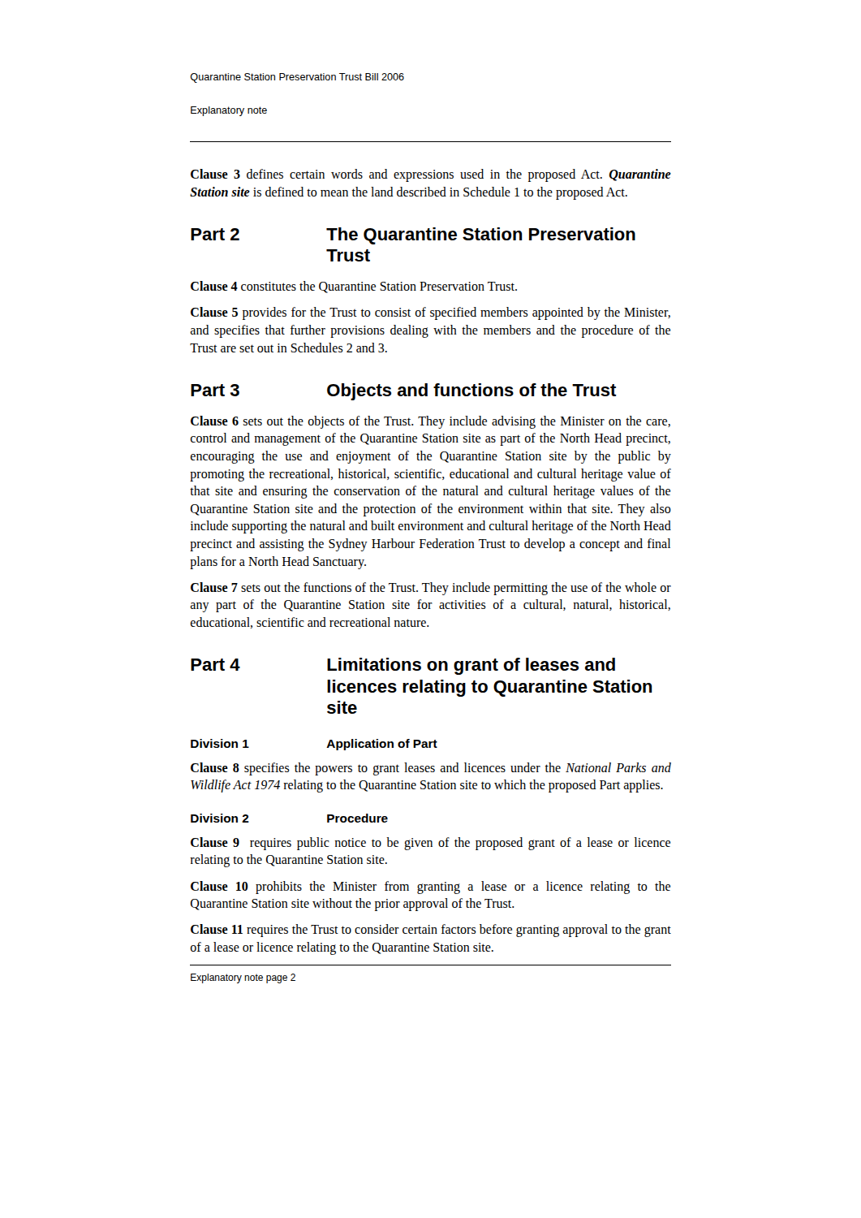Quarantine Station Preservation Trust Bill 2006
Explanatory note
Clause 3 defines certain words and expressions used in the proposed Act. Quarantine Station site is defined to mean the land described in Schedule 1 to the proposed Act.
Part 2 The Quarantine Station Preservation Trust
Clause 4 constitutes the Quarantine Station Preservation Trust.
Clause 5 provides for the Trust to consist of specified members appointed by the Minister, and specifies that further provisions dealing with the members and the procedure of the Trust are set out in Schedules 2 and 3.
Part 3 Objects and functions of the Trust
Clause 6 sets out the objects of the Trust. They include advising the Minister on the care, control and management of the Quarantine Station site as part of the North Head precinct, encouraging the use and enjoyment of the Quarantine Station site by the public by promoting the recreational, historical, scientific, educational and cultural heritage value of that site and ensuring the conservation of the natural and cultural heritage values of the Quarantine Station site and the protection of the environment within that site. They also include supporting the natural and built environment and cultural heritage of the North Head precinct and assisting the Sydney Harbour Federation Trust to develop a concept and final plans for a North Head Sanctuary.
Clause 7 sets out the functions of the Trust. They include permitting the use of the whole or any part of the Quarantine Station site for activities of a cultural, natural, historical, educational, scientific and recreational nature.
Part 4 Limitations on grant of leases and licences relating to Quarantine Station site
Division 1 Application of Part
Clause 8 specifies the powers to grant leases and licences under the National Parks and Wildlife Act 1974 relating to the Quarantine Station site to which the proposed Part applies.
Division 2 Procedure
Clause 9 requires public notice to be given of the proposed grant of a lease or licence relating to the Quarantine Station site.
Clause 10 prohibits the Minister from granting a lease or a licence relating to the Quarantine Station site without the prior approval of the Trust.
Clause 11 requires the Trust to consider certain factors before granting approval to the grant of a lease or licence relating to the Quarantine Station site.
Explanatory note page 2